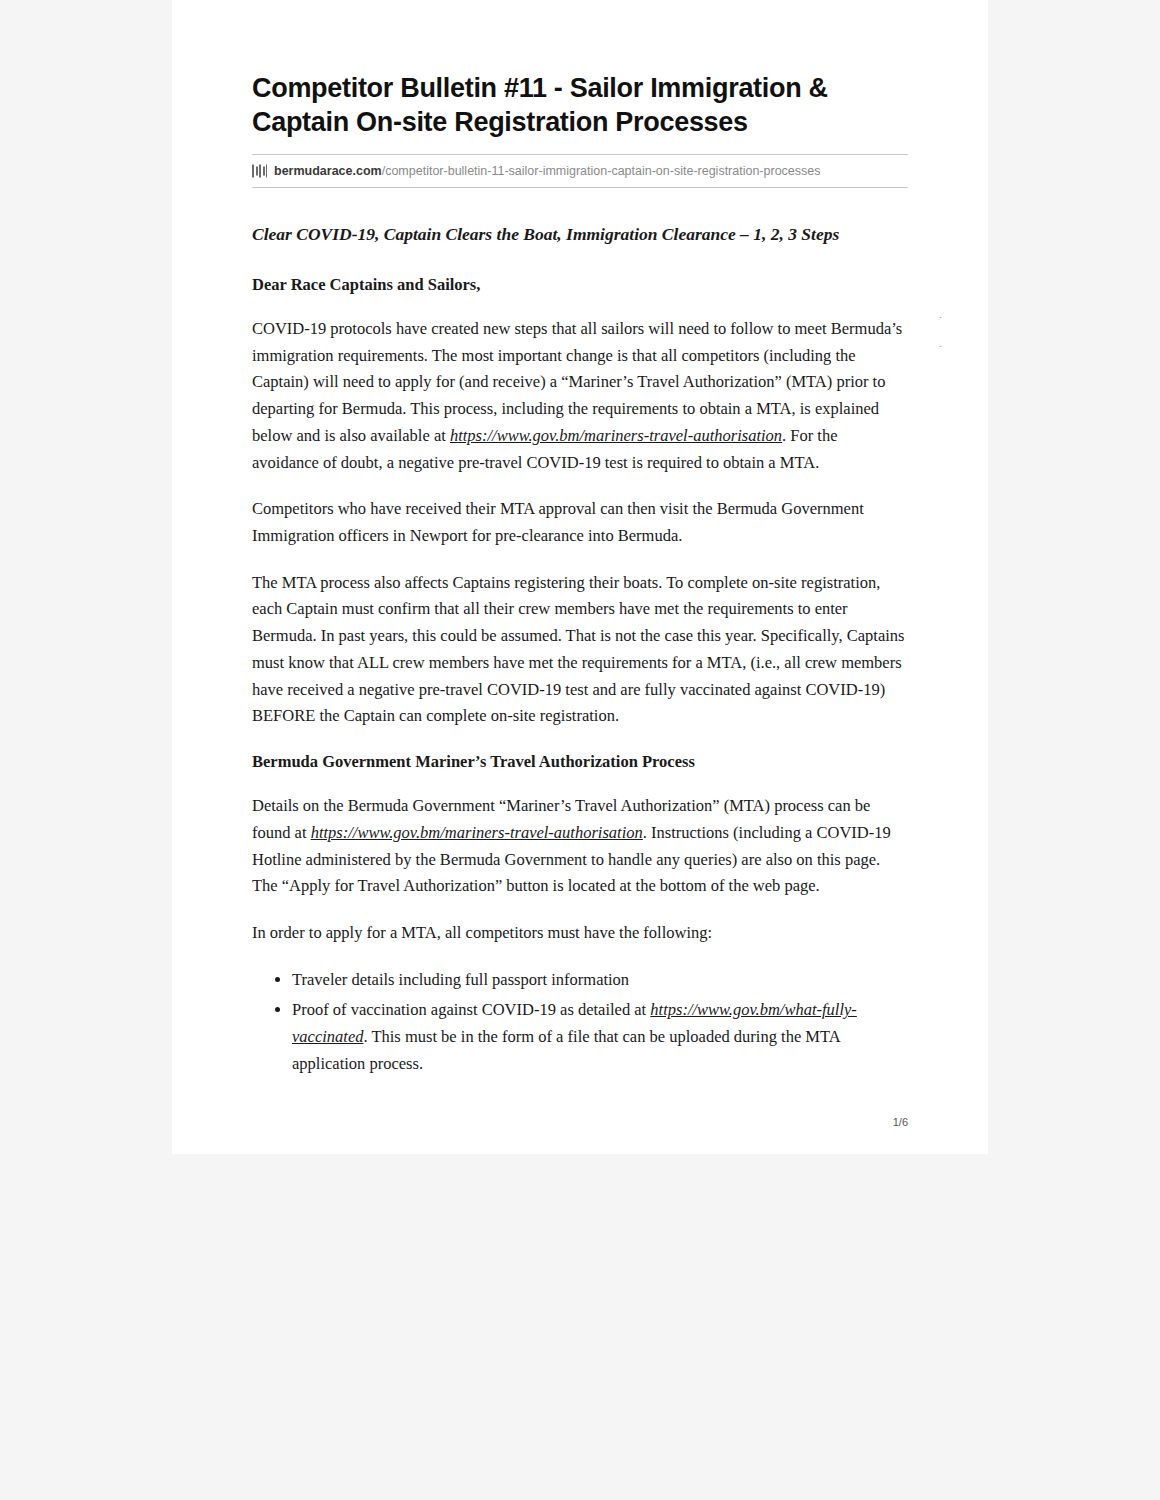Competitor Bulletin #11 - Sailor Immigration & Captain On-site Registration Processes
bermudarace.com/competitor-bulletin-11-sailor-immigration-captain-on-site-registration-processes
.
.
Clear COVID-19, Captain Clears the Boat, Immigration Clearance – 1, 2, 3 Steps
Dear Race Captains and Sailors,
COVID-19 protocols have created new steps that all sailors will need to follow to meet Bermuda’s immigration requirements. The most important change is that all competitors (including the Captain) will need to apply for (and receive) a “Mariner’s Travel Authorization” (MTA) prior to departing for Bermuda. This process, including the requirements to obtain a MTA, is explained below and is also available at https://www.gov.bm/mariners-travel-authorisation. For the avoidance of doubt, a negative pre-travel COVID-19 test is required to obtain a MTA.
Competitors who have received their MTA approval can then visit the Bermuda Government Immigration officers in Newport for pre-clearance into Bermuda.
The MTA process also affects Captains registering their boats. To complete on-site registration, each Captain must confirm that all their crew members have met the requirements to enter Bermuda. In past years, this could be assumed. That is not the case this year. Specifically, Captains must know that ALL crew members have met the requirements for a MTA, (i.e., all crew members have received a negative pre-travel COVID-19 test and are fully vaccinated against COVID-19) BEFORE the Captain can complete on-site registration.
Bermuda Government Mariner’s Travel Authorization Process
Details on the Bermuda Government “Mariner’s Travel Authorization” (MTA) process can be found at https://www.gov.bm/mariners-travel-authorisation. Instructions (including a COVID-19 Hotline administered by the Bermuda Government to handle any queries) are also on this page. The “Apply for Travel Authorization” button is located at the bottom of the web page.
In order to apply for a MTA, all competitors must have the following:
Traveler details including full passport information
Proof of vaccination against COVID-19 as detailed at https://www.gov.bm/what-fully-vaccinated. This must be in the form of a file that can be uploaded during the MTA application process.
1/6